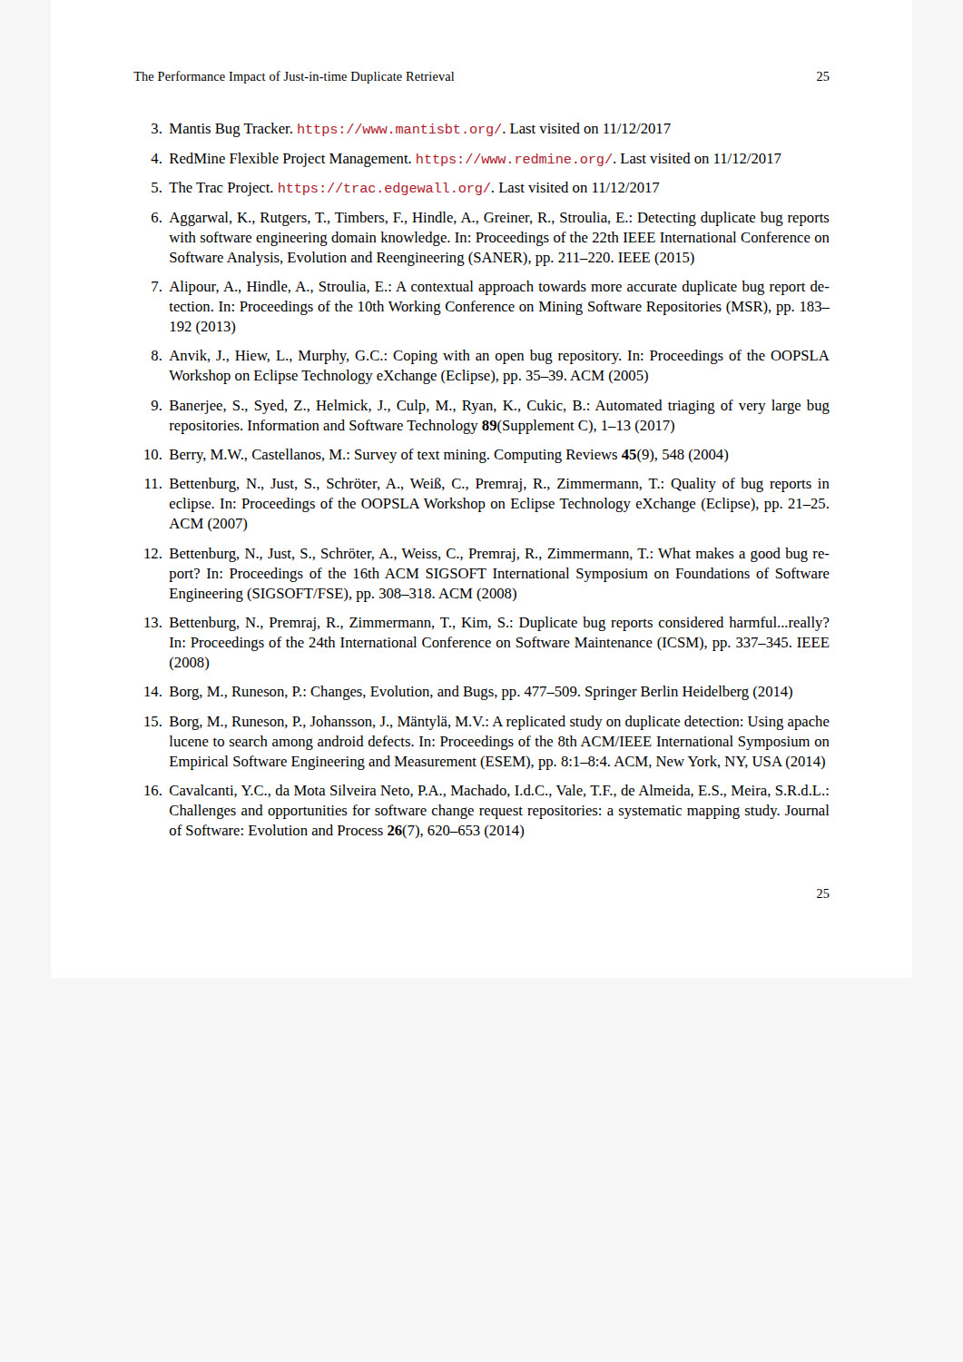The Performance Impact of Just-in-time Duplicate Retrieval 25
Mantis Bug Tracker. https://www.mantisbt.org/. Last visited on 11/12/2017
RedMine Flexible Project Management. https://www.redmine.org/. Last visited on 11/12/2017
The Trac Project. https://trac.edgewall.org/. Last visited on 11/12/2017
Aggarwal, K., Rutgers, T., Timbers, F., Hindle, A., Greiner, R., Stroulia, E.: Detecting duplicate bug reports with software engineering domain knowledge. In: Proceedings of the 22th IEEE International Conference on Software Analysis, Evolution and Reengineering (SANER), pp. 211–220. IEEE (2015)
Alipour, A., Hindle, A., Stroulia, E.: A contextual approach towards more accurate duplicate bug report detection. In: Proceedings of the 10th Working Conference on Mining Software Repositories (MSR), pp. 183–192 (2013)
Anvik, J., Hiew, L., Murphy, G.C.: Coping with an open bug repository. In: Proceedings of the OOPSLA Workshop on Eclipse Technology eXchange (Eclipse), pp. 35–39. ACM (2005)
Banerjee, S., Syed, Z., Helmick, J., Culp, M., Ryan, K., Cukic, B.: Automated triaging of very large bug repositories. Information and Software Technology 89(Supplement C), 1–13 (2017)
Berry, M.W., Castellanos, M.: Survey of text mining. Computing Reviews 45(9), 548 (2004)
Bettenburg, N., Just, S., Schröter, A., Weiß, C., Premraj, R., Zimmermann, T.: Quality of bug reports in eclipse. In: Proceedings of the OOPSLA Workshop on Eclipse Technology eXchange (Eclipse), pp. 21–25. ACM (2007)
Bettenburg, N., Just, S., Schröter, A., Weiss, C., Premraj, R., Zimmermann, T.: What makes a good bug report? In: Proceedings of the 16th ACM SIGSOFT International Symposium on Foundations of Software Engineering (SIGSOFT/FSE), pp. 308–318. ACM (2008)
Bettenburg, N., Premraj, R., Zimmermann, T., Kim, S.: Duplicate bug reports considered harmful...really? In: Proceedings of the 24th International Conference on Software Maintenance (ICSM), pp. 337–345. IEEE (2008)
Borg, M., Runeson, P.: Changes, Evolution, and Bugs, pp. 477–509. Springer Berlin Heidelberg (2014)
Borg, M., Runeson, P., Johansson, J., Mäntylä, M.V.: A replicated study on duplicate detection: Using apache lucene to search among android defects. In: Proceedings of the 8th ACM/IEEE International Symposium on Empirical Software Engineering and Measurement (ESEM), pp. 8:1–8:4. ACM, New York, NY, USA (2014)
Cavalcanti, Y.C., da Mota Silveira Neto, P.A., Machado, I.d.C., Vale, T.F., de Almeida, E.S., Meira, S.R.d.L.: Challenges and opportunities for software change request repositories: a systematic mapping study. Journal of Software: Evolution and Process 26(7), 620–653 (2014)
25